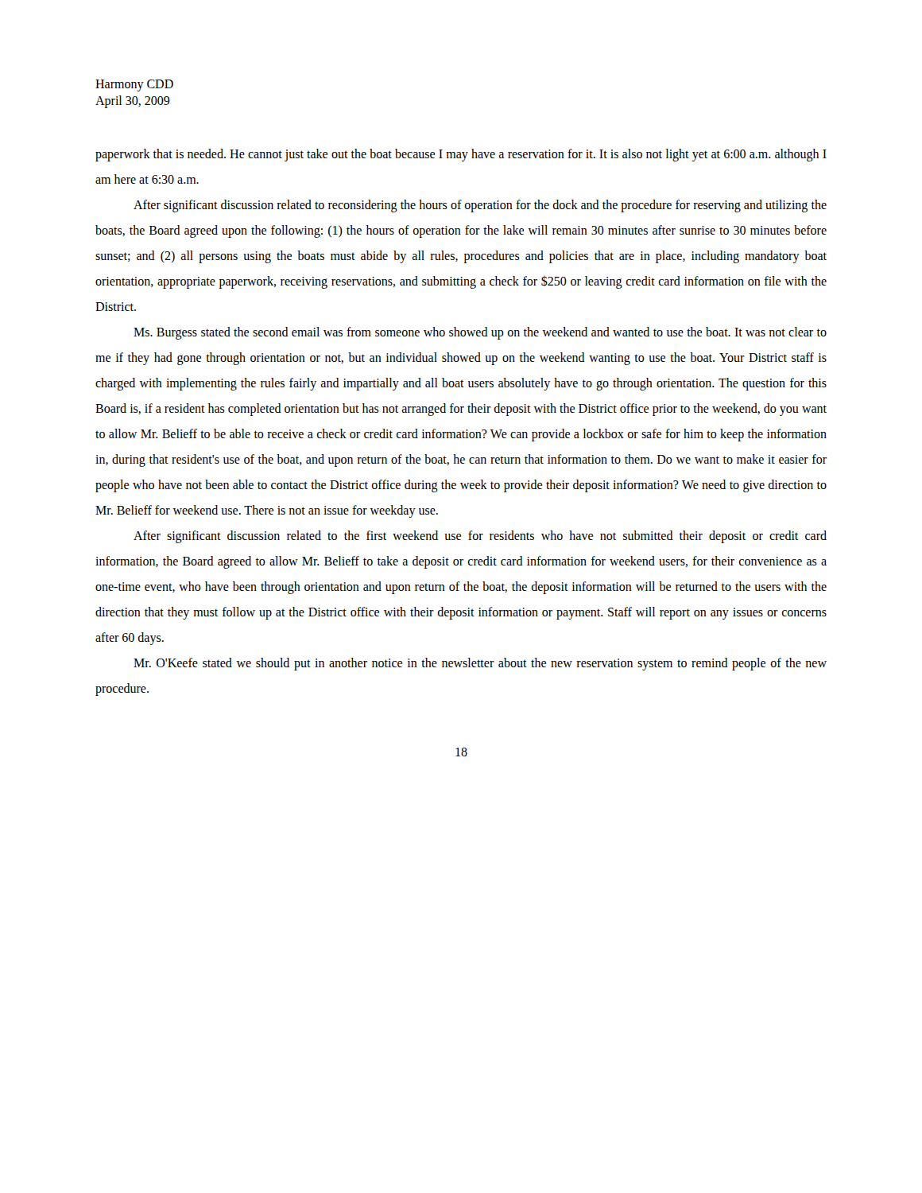Harmony CDD
April 30, 2009
paperwork that is needed. He cannot just take out the boat because I may have a reservation for it. It is also not light yet at 6:00 a.m. although I am here at 6:30 a.m.
After significant discussion related to reconsidering the hours of operation for the dock and the procedure for reserving and utilizing the boats, the Board agreed upon the following: (1) the hours of operation for the lake will remain 30 minutes after sunrise to 30 minutes before sunset; and (2) all persons using the boats must abide by all rules, procedures and policies that are in place, including mandatory boat orientation, appropriate paperwork, receiving reservations, and submitting a check for $250 or leaving credit card information on file with the District.
Ms. Burgess stated the second email was from someone who showed up on the weekend and wanted to use the boat. It was not clear to me if they had gone through orientation or not, but an individual showed up on the weekend wanting to use the boat. Your District staff is charged with implementing the rules fairly and impartially and all boat users absolutely have to go through orientation. The question for this Board is, if a resident has completed orientation but has not arranged for their deposit with the District office prior to the weekend, do you want to allow Mr. Belieff to be able to receive a check or credit card information? We can provide a lockbox or safe for him to keep the information in, during that resident's use of the boat, and upon return of the boat, he can return that information to them. Do we want to make it easier for people who have not been able to contact the District office during the week to provide their deposit information? We need to give direction to Mr. Belieff for weekend use. There is not an issue for weekday use.
After significant discussion related to the first weekend use for residents who have not submitted their deposit or credit card information, the Board agreed to allow Mr. Belieff to take a deposit or credit card information for weekend users, for their convenience as a one-time event, who have been through orientation and upon return of the boat, the deposit information will be returned to the users with the direction that they must follow up at the District office with their deposit information or payment. Staff will report on any issues or concerns after 60 days.
Mr. O'Keefe stated we should put in another notice in the newsletter about the new reservation system to remind people of the new procedure.
18